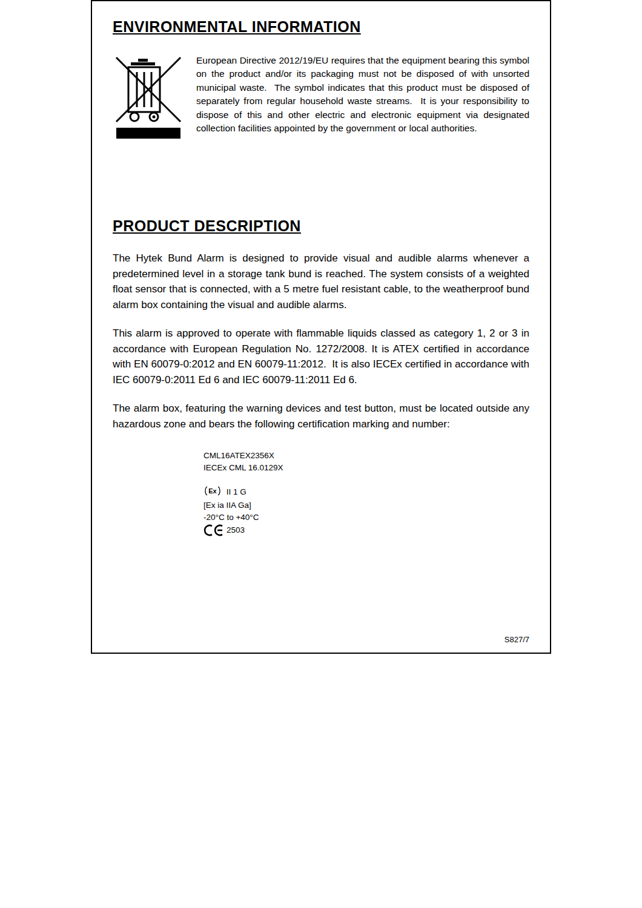ENVIRONMENTAL INFORMATION
European Directive 2012/19/EU requires that the equipment bearing this symbol on the product and/or its packaging must not be disposed of with unsorted municipal waste. The symbol indicates that this product must be disposed of separately from regular household waste streams. It is your responsibility to dispose of this and other electric and electronic equipment via designated collection facilities appointed by the government or local authorities.
PRODUCT DESCRIPTION
The Hytek Bund Alarm is designed to provide visual and audible alarms whenever a predetermined level in a storage tank bund is reached. The system consists of a weighted float sensor that is connected, with a 5 metre fuel resistant cable, to the weatherproof bund alarm box containing the visual and audible alarms.
This alarm is approved to operate with flammable liquids classed as category 1, 2 or 3 in accordance with European Regulation No. 1272/2008. It is ATEX certified in accordance with EN 60079-0:2012 and EN 60079-11:2012. It is also IECEx certified in accordance with IEC 60079-0:2011 Ed 6 and IEC 60079-11:2011 Ed 6.
The alarm box, featuring the warning devices and test button, must be located outside any hazardous zone and bears the following certification marking and number:
CML16ATEX2356X
IECEx CML 16.0129X
Ex II 1 G
[Ex ia IIA Ga]
-20°C to +40°C
2503
S827/7